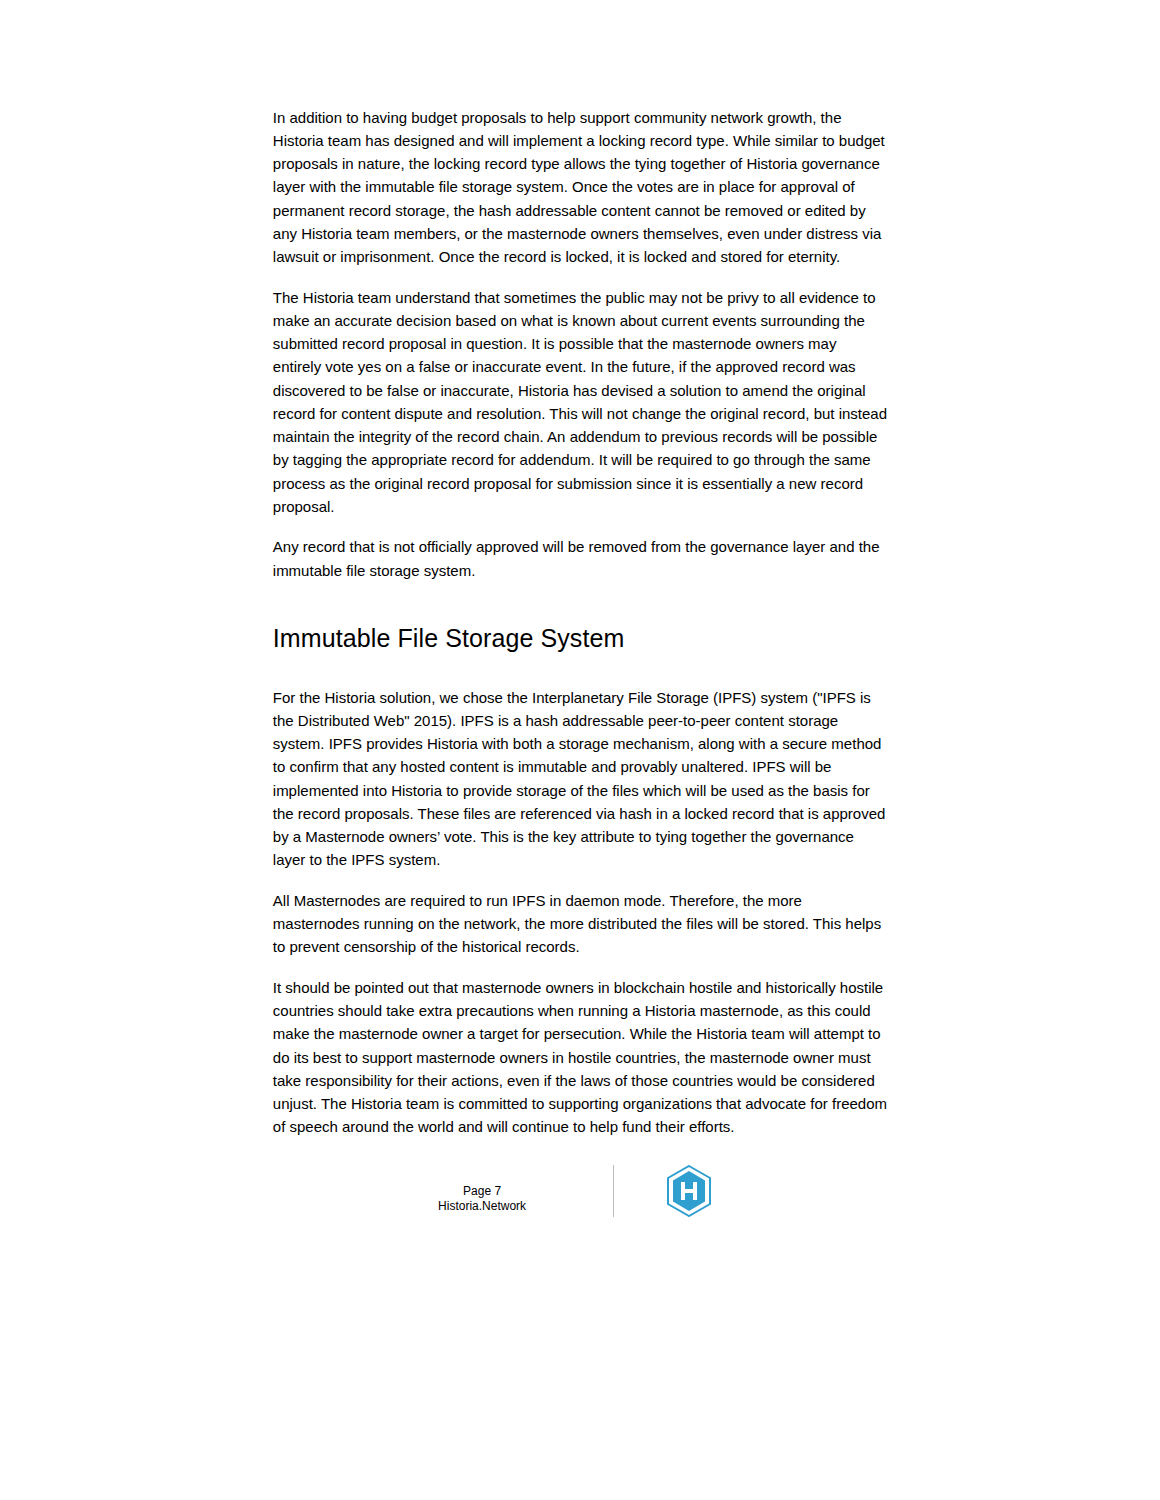In addition to having budget proposals to help support community network growth, the Historia team has designed and will implement a locking record type. While similar to budget proposals in nature, the locking record type allows the tying together of Historia governance layer with the immutable file storage system. Once the votes are in place for approval of permanent record storage, the hash addressable content cannot be removed or edited by any Historia team members, or the masternode owners themselves, even under distress via lawsuit or imprisonment. Once the record is locked, it is locked and stored for eternity.
The Historia team understand that sometimes the public may not be privy to all evidence to make an accurate decision based on what is known about current events surrounding the submitted record proposal in question. It is possible that the masternode owners may entirely vote yes on a false or inaccurate event. In the future, if the approved record was discovered to be false or inaccurate, Historia has devised a solution to amend the original record for content dispute and resolution. This will not change the original record, but instead maintain the integrity of the record chain. An addendum to previous records will be possible by tagging the appropriate record for addendum. It will be required to go through the same process as the original record proposal for submission since it is essentially a new record proposal.
Any record that is not officially approved will be removed from the governance layer and the immutable file storage system.
Immutable File Storage System
For the Historia solution, we chose the Interplanetary File Storage (IPFS) system ("IPFS is the Distributed Web" 2015). IPFS is a hash addressable peer-to-peer content storage system. IPFS provides Historia with both a storage mechanism, along with a secure method to confirm that any hosted content is immutable and provably unaltered. IPFS will be implemented into Historia to provide storage of the files which will be used as the basis for the record proposals. These files are referenced via hash in a locked record that is approved by a Masternode owners’ vote. This is the key attribute to tying together the governance layer to the IPFS system.
All Masternodes are required to run IPFS in daemon mode. Therefore, the more masternodes running on the network, the more distributed the files will be stored. This helps to prevent censorship of the historical records.
It should be pointed out that masternode owners in blockchain hostile and historically hostile countries should take extra precautions when running a Historia masternode, as this could make the masternode owner a target for persecution. While the Historia team will attempt to do its best to support masternode owners in hostile countries, the masternode owner must take responsibility for their actions, even if the laws of those countries would be considered unjust. The Historia team is committed to supporting organizations that advocate for freedom of speech around the world and will continue to help fund their efforts.
Page 7
Historia.Network